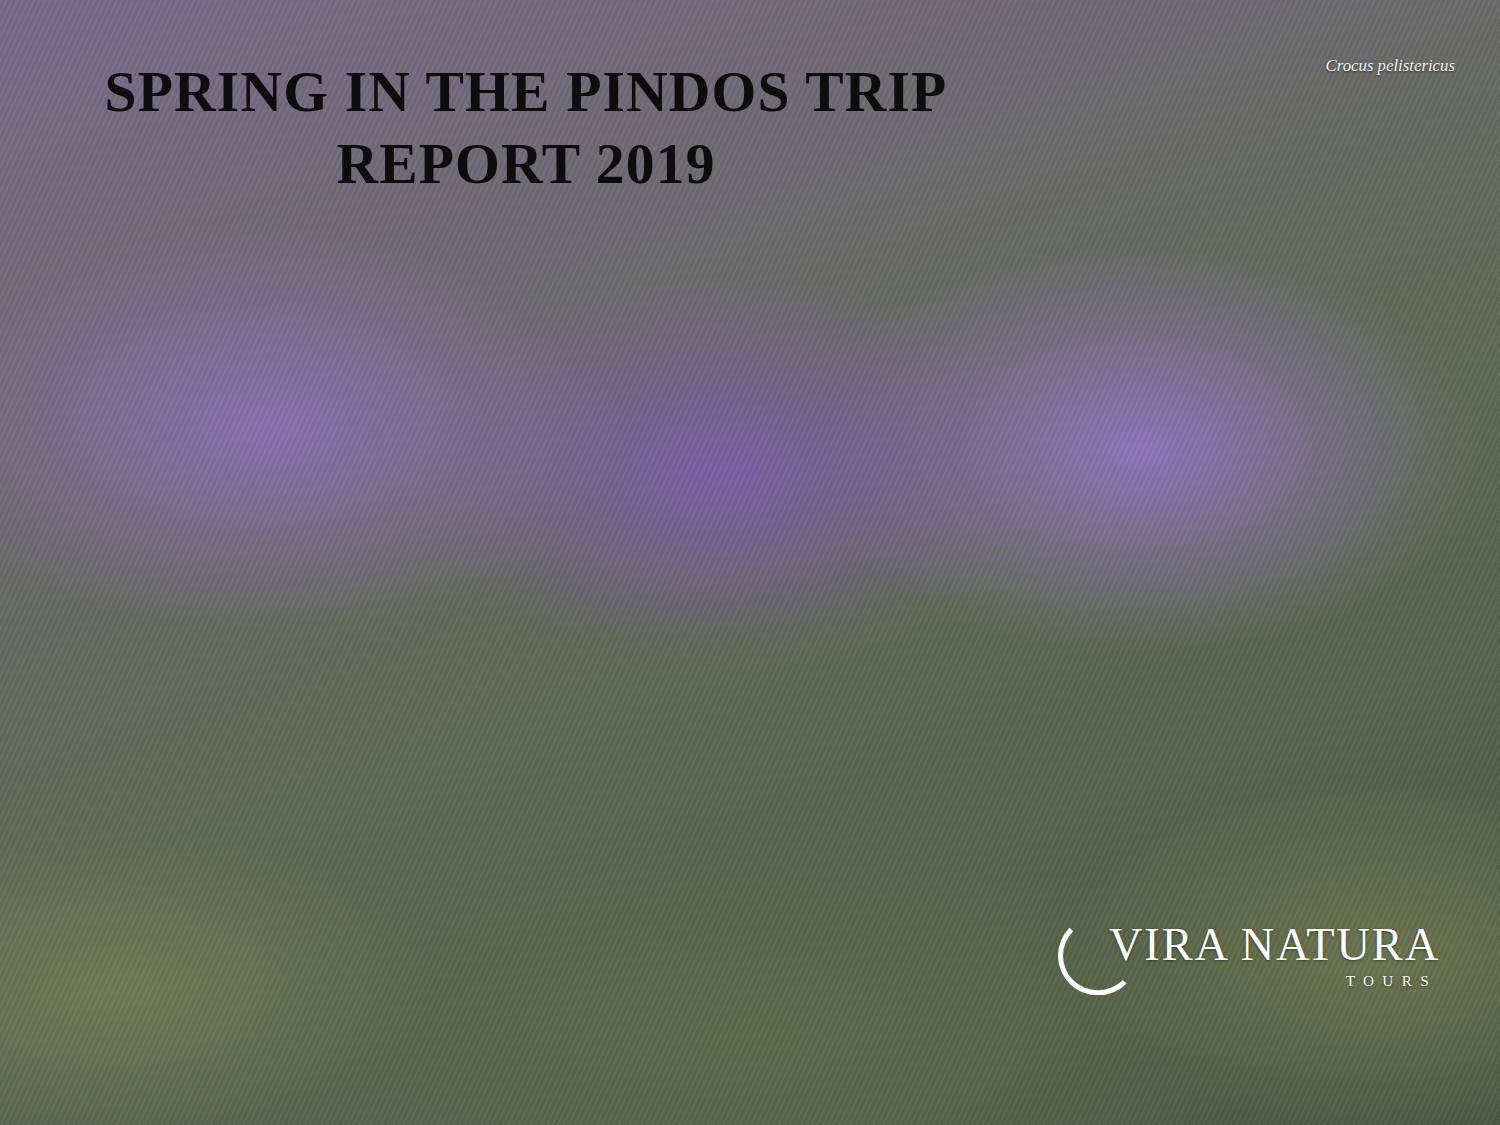Crocus pelistericus
SPRING IN THE PINDOS TRIP REPORT 2019
VIRA NATURA
TOURS